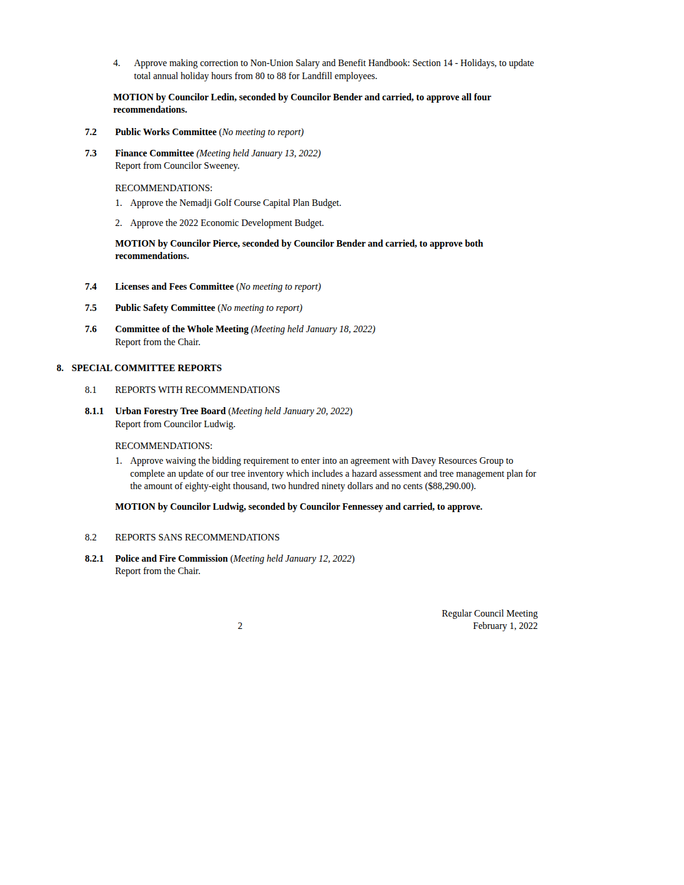4. Approve making correction to Non-Union Salary and Benefit Handbook: Section 14 - Holidays, to update total annual holiday hours from 80 to 88 for Landfill employees.
MOTION by Councilor Ledin, seconded by Councilor Bender and carried, to approve all four recommendations.
7.2 Public Works Committee (No meeting to report)
7.3 Finance Committee (Meeting held January 13, 2022)
Report from Councilor Sweeney.
RECOMMENDATIONS:
1. Approve the Nemadji Golf Course Capital Plan Budget.
2. Approve the 2022 Economic Development Budget.
MOTION by Councilor Pierce, seconded by Councilor Bender and carried, to approve both recommendations.
7.4 Licenses and Fees Committee (No meeting to report)
7.5 Public Safety Committee (No meeting to report)
7.6 Committee of the Whole Meeting (Meeting held January 18, 2022)
Report from the Chair.
8. SPECIAL COMMITTEE REPORTS
8.1 REPORTS WITH RECOMMENDATIONS
8.1.1 Urban Forestry Tree Board (Meeting held January 20, 2022)
Report from Councilor Ludwig.
RECOMMENDATIONS:
1. Approve waiving the bidding requirement to enter into an agreement with Davey Resources Group to complete an update of our tree inventory which includes a hazard assessment and tree management plan for the amount of eighty-eight thousand, two hundred ninety dollars and no cents ($88,290.00).
MOTION by Councilor Ludwig, seconded by Councilor Fennessey and carried, to approve.
8.2 REPORTS SANS RECOMMENDATIONS
8.2.1 Police and Fire Commission (Meeting held January 12, 2022)
Report from the Chair.
2
Regular Council Meeting
February 1, 2022